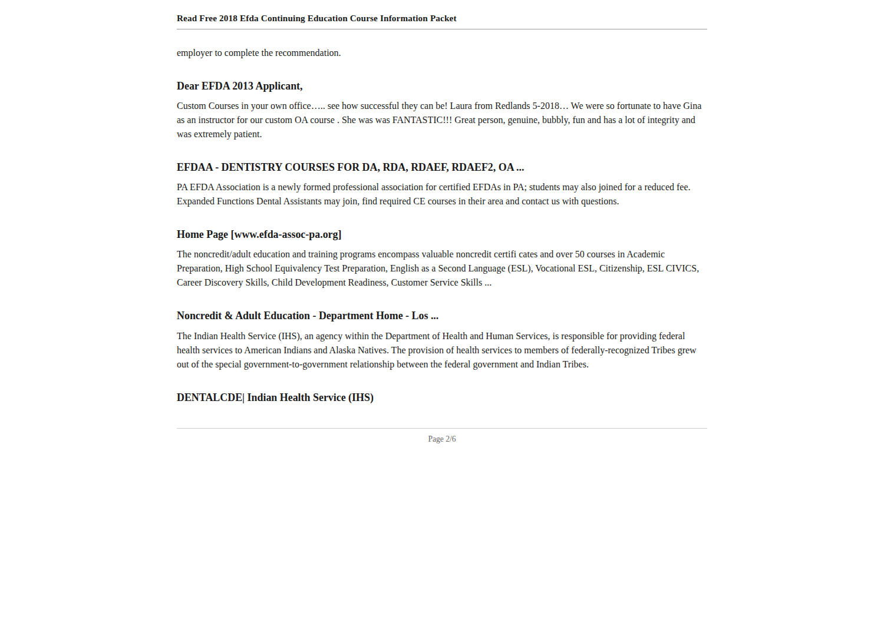Read Free 2018 Efda Continuing Education Course Information Packet
employer to complete the recommendation.
Dear EFDA 2013 Applicant,
Custom Courses in your own office….. see how successful they can be! Laura from Redlands 5-2018… We were so fortunate to have Gina as an instructor for our custom OA course . She was was FANTASTIC!!! Great person, genuine, bubbly, fun and has a lot of integrity and was extremely patient.
EFDAA - DENTISTRY COURSES FOR DA, RDA, RDAEF, RDAEF2, OA ...
PA EFDA Association is a newly formed professional association for certified EFDAs in PA; students may also joined for a reduced fee. Expanded Functions Dental Assistants may join, find required CE courses in their area and contact us with questions.
Home Page [www.efda-assoc-pa.org]
The noncredit/adult education and training programs encompass valuable noncredit certifi cates and over 50 courses in Academic Preparation, High School Equivalency Test Preparation, English as a Second Language (ESL), Vocational ESL, Citizenship, ESL CIVICS, Career Discovery Skills, Child Development Readiness, Customer Service Skills ...
Noncredit & Adult Education - Department Home - Los ...
The Indian Health Service (IHS), an agency within the Department of Health and Human Services, is responsible for providing federal health services to American Indians and Alaska Natives. The provision of health services to members of federally-recognized Tribes grew out of the special government-to-government relationship between the federal government and Indian Tribes.
DENTALCDE| Indian Health Service (IHS)
Page 2/6